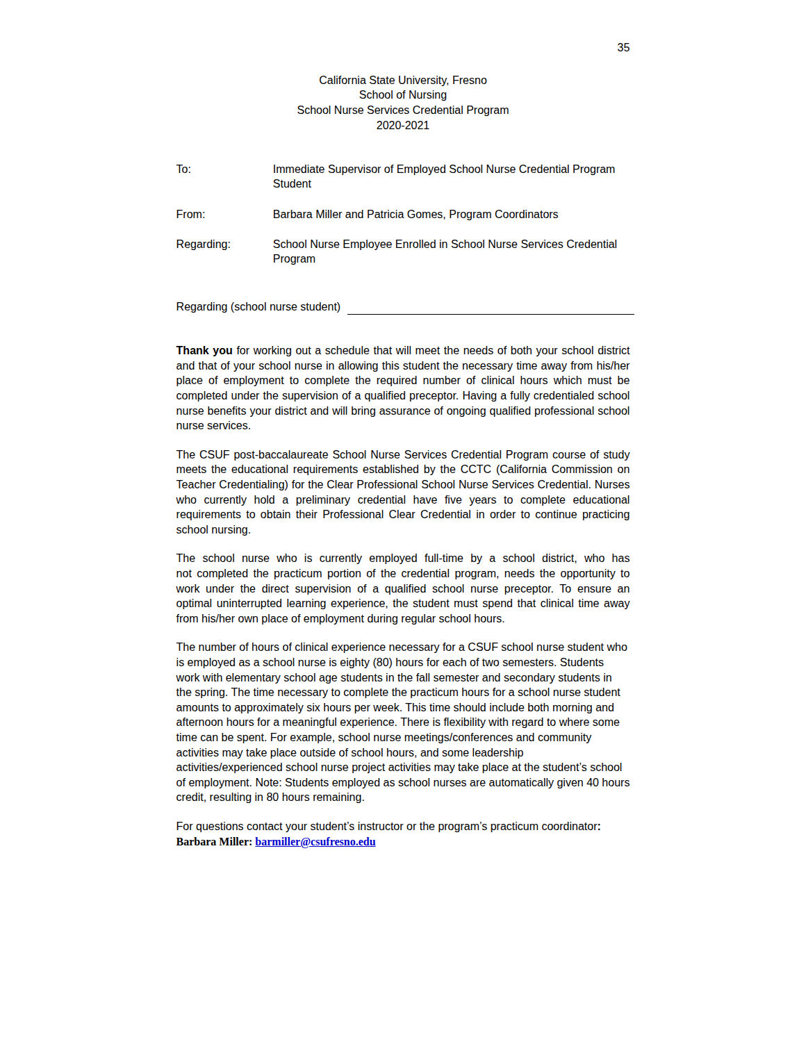35
California State University, Fresno
School of Nursing
School Nurse Services Credential Program
2020-2021
| To: | Immediate Supervisor of Employed School Nurse Credential Program Student |
| From: | Barbara Miller and Patricia Gomes, Program Coordinators |
| Regarding: | School Nurse Employee Enrolled in School Nurse Services Credential Program |
Regarding (school nurse student)
Thank you for working out a schedule that will meet the needs of both your school district and that of your school nurse in allowing this student the necessary time away from his/her place of employment to complete the required number of clinical hours which must be completed under the supervision of a qualified preceptor. Having a fully credentialed school nurse benefits your district and will bring assurance of ongoing qualified professional school nurse services.
The CSUF post-baccalaureate School Nurse Services Credential Program course of study meets the educational requirements established by the CCTC (California Commission on Teacher Credentialing) for the Clear Professional School Nurse Services Credential. Nurses who currently hold a preliminary credential have five years to complete educational requirements to obtain their Professional Clear Credential in order to continue practicing school nursing.
The school nurse who is currently employed full-time by a school district, who has not completed the practicum portion of the credential program, needs the opportunity to work under the direct supervision of a qualified school nurse preceptor. To ensure an optimal uninterrupted learning experience, the student must spend that clinical time away from his/her own place of employment during regular school hours.
The number of hours of clinical experience necessary for a CSUF school nurse student who is employed as a school nurse is eighty (80) hours for each of two semesters. Students work with elementary school age students in the fall semester and secondary students in the spring. The time necessary to complete the practicum hours for a school nurse student amounts to approximately six hours per week. This time should include both morning and afternoon hours for a meaningful experience. There is flexibility with regard to where some time can be spent. For example, school nurse meetings/conferences and community activities may take place outside of school hours, and some leadership activities/experienced school nurse project activities may take place at the student’s school of employment. Note: Students employed as school nurses are automatically given 40 hours credit, resulting in 80 hours remaining.
For questions contact your student’s instructor or the program’s practicum coordinator:
Barbara Miller: barmiller@csufresno.edu